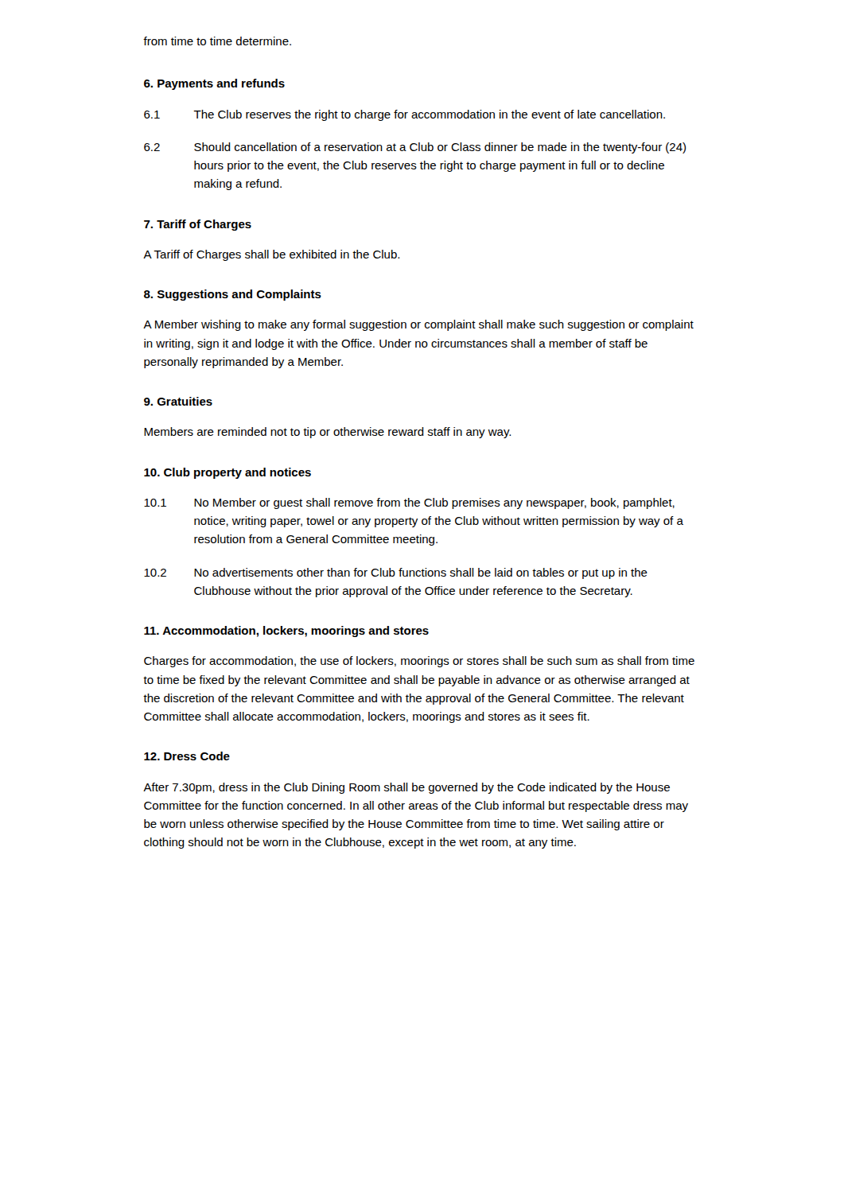from time to time determine.
6. Payments and refunds
6.1
The Club reserves the right to charge for accommodation in the event of late cancellation.
6.2
Should cancellation of a reservation at a Club or Class dinner be made in the twenty-four (24) hours prior to the event, the Club reserves the right to charge payment in full or to decline making a refund.
7. Tariff of Charges
A Tariff of Charges shall be exhibited in the Club.
8. Suggestions and Complaints
A Member wishing to make any formal suggestion or complaint shall make such suggestion or complaint in writing, sign it and lodge it with the Office. Under no circumstances shall a member of staff be personally reprimanded by a Member.
9. Gratuities
Members are reminded not to tip or otherwise reward staff in any way.
10. Club property and notices
10.1
No Member or guest shall remove from the Club premises any newspaper, book, pamphlet, notice, writing paper, towel or any property of the Club without written permission by way of a resolution from a General Committee meeting.
10.2
No advertisements other than for Club functions shall be laid on tables or put up in the Clubhouse without the prior approval of the Office under reference to the Secretary.
11. Accommodation, lockers, moorings and stores
Charges for accommodation, the use of lockers, moorings or stores shall be such sum as shall from time to time be fixed by the relevant Committee and shall be payable in advance or as otherwise arranged at the discretion of the relevant Committee and with the approval of the General Committee. The relevant Committee shall allocate accommodation, lockers, moorings and stores as it sees fit.
12. Dress Code
After 7.30pm, dress in the Club Dining Room shall be governed by the Code indicated by the House Committee for the function concerned. In all other areas of the Club informal but respectable dress may be worn unless otherwise specified by the House Committee from time to time. Wet sailing attire or clothing should not be worn in the Clubhouse, except in the wet room, at any time.